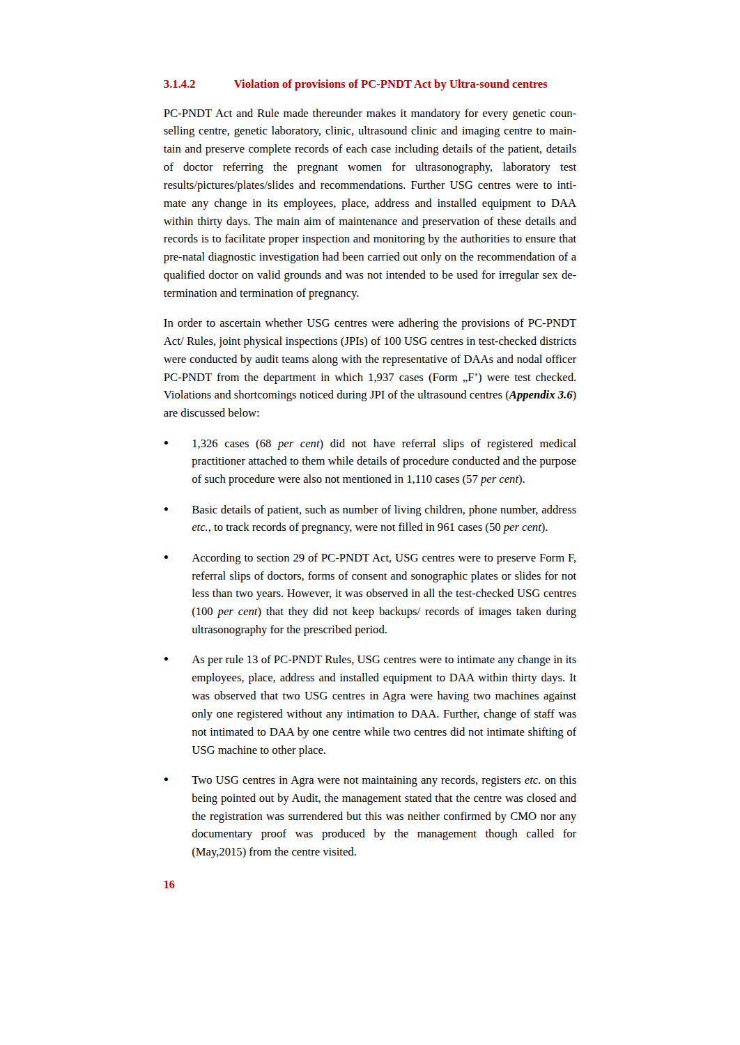3.1.4.2 Violation of provisions of PC-PNDT Act by Ultra-sound centres
PC-PNDT Act and Rule made thereunder makes it mandatory for every genetic counselling centre, genetic laboratory, clinic, ultrasound clinic and imaging centre to maintain and preserve complete records of each case including details of the patient, details of doctor referring the pregnant women for ultrasonography, laboratory test results/pictures/plates/slides and recommendations. Further USG centres were to intimate any change in its employees, place, address and installed equipment to DAA within thirty days. The main aim of maintenance and preservation of these details and records is to facilitate proper inspection and monitoring by the authorities to ensure that pre-natal diagnostic investigation had been carried out only on the recommendation of a qualified doctor on valid grounds and was not intended to be used for irregular sex determination and termination of pregnancy.
In order to ascertain whether USG centres were adhering the provisions of PC-PNDT Act/ Rules, joint physical inspections (JPIs) of 100 USG centres in test-checked districts were conducted by audit teams along with the representative of DAAs and nodal officer PC-PNDT from the department in which 1,937 cases (Form „F’) were test checked. Violations and shortcomings noticed during JPI of the ultrasound centres (Appendix 3.6) are discussed below:
1,326 cases (68 per cent) did not have referral slips of registered medical practitioner attached to them while details of procedure conducted and the purpose of such procedure were also not mentioned in 1,110 cases (57 per cent).
Basic details of patient, such as number of living children, phone number, address etc., to track records of pregnancy, were not filled in 961 cases (50 per cent).
According to section 29 of PC-PNDT Act, USG centres were to preserve Form F, referral slips of doctors, forms of consent and sonographic plates or slides for not less than two years. However, it was observed in all the test-checked USG centres (100 per cent) that they did not keep backups/ records of images taken during ultrasonography for the prescribed period.
As per rule 13 of PC-PNDT Rules, USG centres were to intimate any change in its employees, place, address and installed equipment to DAA within thirty days. It was observed that two USG centres in Agra were having two machines against only one registered without any intimation to DAA. Further, change of staff was not intimated to DAA by one centre while two centres did not intimate shifting of USG machine to other place.
Two USG centres in Agra were not maintaining any records, registers etc. on this being pointed out by Audit, the management stated that the centre was closed and the registration was surrendered but this was neither confirmed by CMO nor any documentary proof was produced by the management though called for (May,2015) from the centre visited.
16